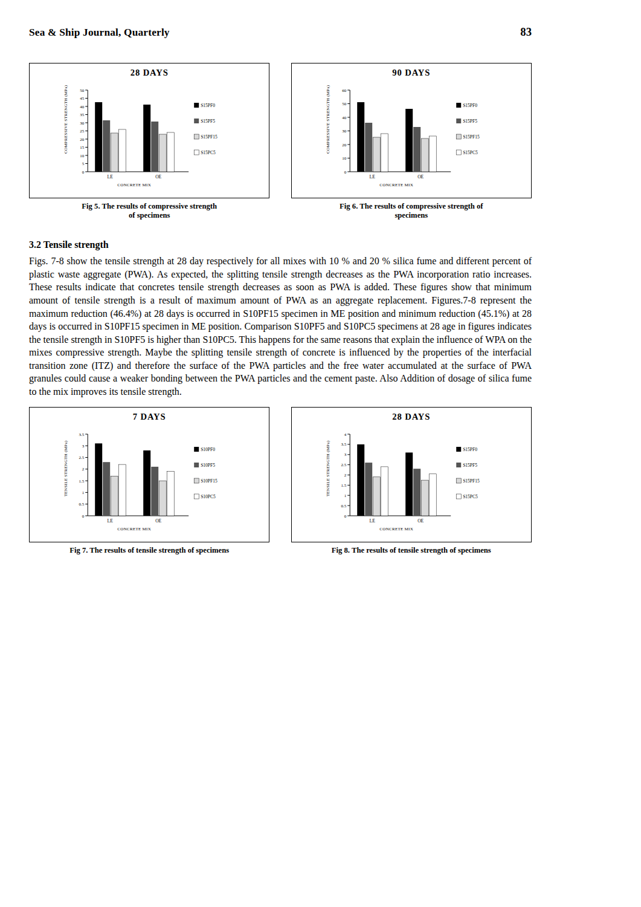Sea & Ship Journal, Quarterly 83
28 DAYS
0 5 10 15 20 25 30 35 40 45 50 COMPRESSIVE STRENGTH (MPa) LE OE CONCRETE MIX S15PF0 S15PF5 S15PF15 S15PC5
Fig 5. The results of compressive strength
of specimens
90 DAYS
0 10 20 30 40 50 60 COMPRESSIVE STRENGTH (MPa) LE OE CONCRETE MIX S15PF0 S15PF5 S15PF15 S15PC5
Fig 6. The results of compressive strength of
specimens
3.2 Tensile strength
Figs. 7-8 show the tensile strength at 28 day respectively for all mixes with 10 % and 20 % silica fume and different percent of plastic waste aggregate (PWA). As expected, the splitting tensile strength decreases as the PWA incorporation ratio increases. These results indicate that concretes tensile strength decreases as soon as PWA is added. These figures show that minimum amount of tensile strength is a result of maximum amount of PWA as an aggregate replacement. Figures.7-8 represent the maximum reduction (46.4%) at 28 days is occurred in S10PF15 specimen in ME position and minimum reduction (45.1%) at 28 days is occurred in S10PF15 specimen in ME position. Comparison S10PF5 and S10PC5 specimens at 28 age in figures indicates the tensile strength in S10PF5 is higher than S10PC5. This happens for the same reasons that explain the influence of WPA on the mixes compressive strength. Maybe the splitting tensile strength of concrete is influenced by the properties of the interfacial transition zone (ITZ) and therefore the surface of the PWA particles and the free water accumulated at the surface of PWA granules could cause a weaker bonding between the PWA particles and the cement paste. Also Addition of dosage of silica fume to the mix improves its tensile strength.
7 DAYS
0 0.5 1 1.5 2 2.5 3 3.5 TENSILE STRENGTH (MPa) LE OE CONCRETE MIX S10PF0 S10PF5 S10PF15 S10PC5
Fig 7. The results of tensile strength of specimens
28 DAYS
0 0.5 1 1.5 2 2.5 3 3.5 4 TENSILE STRENGTH (MPa) LE OE CONCRETE MIX S15PF0 S15PF5 S15PF15 S15PC5
Fig 8. The results of tensile strength of specimens